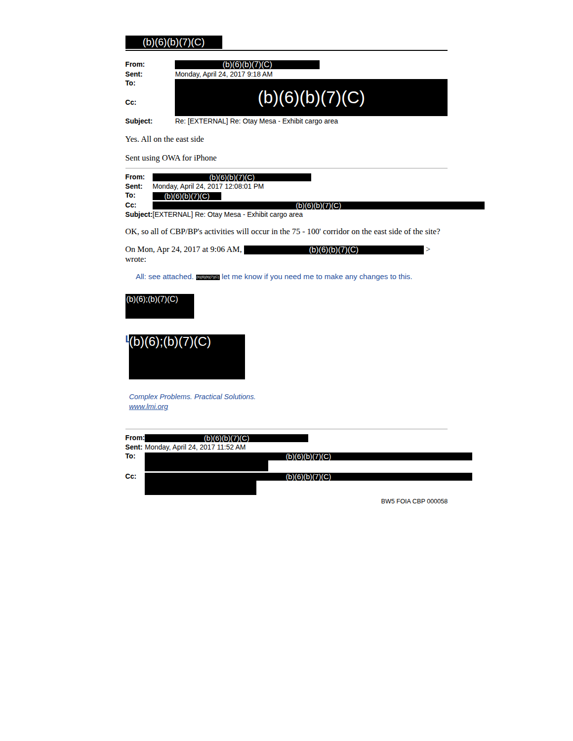(b)(6)(b)(7)(C)
| From: | (b)(6)(b)(7)(C) |
| Sent: | Monday, April 24, 2017 9:18 AM |
| To: | (b)(6)(b)(7)(C) |
| Cc: |
| Subject: | Re: [EXTERNAL] Re: Otay Mesa - Exhibit cargo area |
Yes. All on the east side
Sent using OWA for iPhone
| From: | (b)(6)(b)(7)(C) |
| Sent: | Monday, April 24, 2017 12:08:01 PM |
| To: | (b)(6)(b)(7)(C) |
| Cc: | (b)(6)(b)(7)(C) |
| Subject: | [EXTERNAL] Re: Otay Mesa - Exhibit cargo area |
OK, so all of CBP/BP's activities will occur in the 75 - 100' corridor on the east side of the site?
On Mon, Apr 24, 2017 at 9:06 AM, (b)(6)(b)(7)(C) > wrote:
All: see attached. (b)(6)(b)(7)(C) let me know if you need me to make any changes to this.
(b)(6);(b)(7)(C)
LMI
(b)(6);(b)(7)(C)
Complex Problems. Practical Solutions.
www.lmi.org
| From: | (b)(6)(b)(7)(C) |
| Sent: | Monday, April 24, 2017 11:52 AM |
| To: | (b)(6)(b)(7)(C) |
| Cc: | (b)(6)(b)(7)(C) |
BW5 FOIA CBP 000058